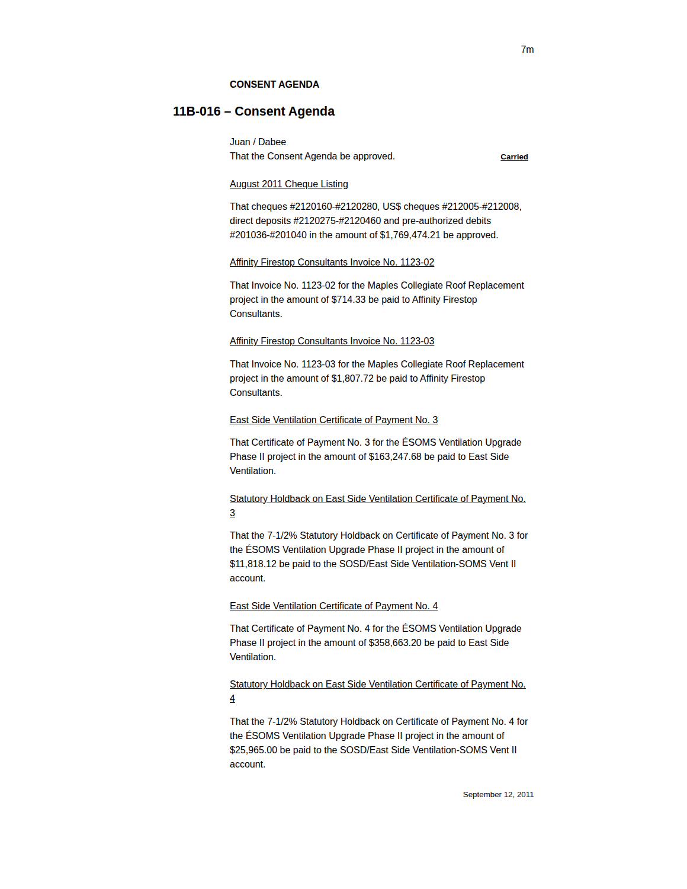7m
CONSENT AGENDA
11B-016 – Consent Agenda
Juan / Dabee
That the Consent Agenda be approved. Carried
August 2011 Cheque Listing
That cheques #2120160-#2120280, US$ cheques #212005-#212008, direct deposits #2120275-#2120460 and pre-authorized debits #201036-#201040 in the amount of $1,769,474.21 be approved.
Affinity Firestop Consultants Invoice No. 1123-02
That Invoice No. 1123-02 for the Maples Collegiate Roof Replacement project in the amount of $714.33 be paid to Affinity Firestop Consultants.
Affinity Firestop Consultants Invoice No. 1123-03
That Invoice No. 1123-03 for the Maples Collegiate Roof Replacement project in the amount of $1,807.72 be paid to Affinity Firestop Consultants.
East Side Ventilation Certificate of Payment No. 3
That Certificate of Payment No. 3 for the ÉSOMS Ventilation Upgrade Phase II project in the amount of $163,247.68 be paid to East Side Ventilation.
Statutory Holdback on East Side Ventilation Certificate of Payment No. 3
That the 7-1/2% Statutory Holdback on Certificate of Payment No. 3 for the ÉSOMS Ventilation Upgrade Phase II project in the amount of $11,818.12 be paid to the SOSD/East Side Ventilation-SOMS Vent II account.
East Side Ventilation Certificate of Payment No. 4
That Certificate of Payment No. 4 for the ÉSOMS Ventilation Upgrade Phase II project in the amount of $358,663.20 be paid to East Side Ventilation.
Statutory Holdback on East Side Ventilation Certificate of Payment No. 4
That the 7-1/2% Statutory Holdback on Certificate of Payment No. 4 for the ÉSOMS Ventilation Upgrade Phase II project in the amount of $25,965.00 be paid to the SOSD/East Side Ventilation-SOMS Vent II account.
September 12, 2011